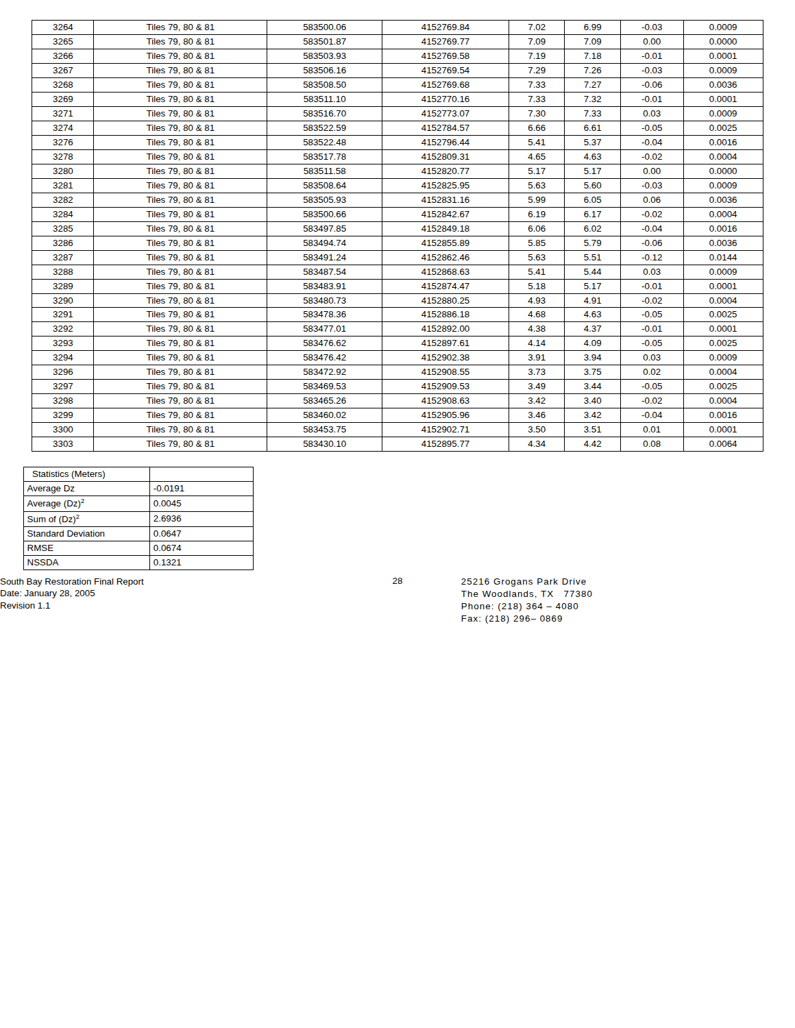| 3264 | Tiles 79, 80 & 81 | 583500.06 | 4152769.84 | 7.02 | 6.99 | -0.03 | 0.0009 |
| 3265 | Tiles 79, 80 & 81 | 583501.87 | 4152769.77 | 7.09 | 7.09 | 0.00 | 0.0000 |
| 3266 | Tiles 79, 80 & 81 | 583503.93 | 4152769.58 | 7.19 | 7.18 | -0.01 | 0.0001 |
| 3267 | Tiles 79, 80 & 81 | 583506.16 | 4152769.54 | 7.29 | 7.26 | -0.03 | 0.0009 |
| 3268 | Tiles 79, 80 & 81 | 583508.50 | 4152769.68 | 7.33 | 7.27 | -0.06 | 0.0036 |
| 3269 | Tiles 79, 80 & 81 | 583511.10 | 4152770.16 | 7.33 | 7.32 | -0.01 | 0.0001 |
| 3271 | Tiles 79, 80 & 81 | 583516.70 | 4152773.07 | 7.30 | 7.33 | 0.03 | 0.0009 |
| 3274 | Tiles 79, 80 & 81 | 583522.59 | 4152784.57 | 6.66 | 6.61 | -0.05 | 0.0025 |
| 3276 | Tiles 79, 80 & 81 | 583522.48 | 4152796.44 | 5.41 | 5.37 | -0.04 | 0.0016 |
| 3278 | Tiles 79, 80 & 81 | 583517.78 | 4152809.31 | 4.65 | 4.63 | -0.02 | 0.0004 |
| 3280 | Tiles 79, 80 & 81 | 583511.58 | 4152820.77 | 5.17 | 5.17 | 0.00 | 0.0000 |
| 3281 | Tiles 79, 80 & 81 | 583508.64 | 4152825.95 | 5.63 | 5.60 | -0.03 | 0.0009 |
| 3282 | Tiles 79, 80 & 81 | 583505.93 | 4152831.16 | 5.99 | 6.05 | 0.06 | 0.0036 |
| 3284 | Tiles 79, 80 & 81 | 583500.66 | 4152842.67 | 6.19 | 6.17 | -0.02 | 0.0004 |
| 3285 | Tiles 79, 80 & 81 | 583497.85 | 4152849.18 | 6.06 | 6.02 | -0.04 | 0.0016 |
| 3286 | Tiles 79, 80 & 81 | 583494.74 | 4152855.89 | 5.85 | 5.79 | -0.06 | 0.0036 |
| 3287 | Tiles 79, 80 & 81 | 583491.24 | 4152862.46 | 5.63 | 5.51 | -0.12 | 0.0144 |
| 3288 | Tiles 79, 80 & 81 | 583487.54 | 4152868.63 | 5.41 | 5.44 | 0.03 | 0.0009 |
| 3289 | Tiles 79, 80 & 81 | 583483.91 | 4152874.47 | 5.18 | 5.17 | -0.01 | 0.0001 |
| 3290 | Tiles 79, 80 & 81 | 583480.73 | 4152880.25 | 4.93 | 4.91 | -0.02 | 0.0004 |
| 3291 | Tiles 79, 80 & 81 | 583478.36 | 4152886.18 | 4.68 | 4.63 | -0.05 | 0.0025 |
| 3292 | Tiles 79, 80 & 81 | 583477.01 | 4152892.00 | 4.38 | 4.37 | -0.01 | 0.0001 |
| 3293 | Tiles 79, 80 & 81 | 583476.62 | 4152897.61 | 4.14 | 4.09 | -0.05 | 0.0025 |
| 3294 | Tiles 79, 80 & 81 | 583476.42 | 4152902.38 | 3.91 | 3.94 | 0.03 | 0.0009 |
| 3296 | Tiles 79, 80 & 81 | 583472.92 | 4152908.55 | 3.73 | 3.75 | 0.02 | 0.0004 |
| 3297 | Tiles 79, 80 & 81 | 583469.53 | 4152909.53 | 3.49 | 3.44 | -0.05 | 0.0025 |
| 3298 | Tiles 79, 80 & 81 | 583465.26 | 4152908.63 | 3.42 | 3.40 | -0.02 | 0.0004 |
| 3299 | Tiles 79, 80 & 81 | 583460.02 | 4152905.96 | 3.46 | 3.42 | -0.04 | 0.0016 |
| 3300 | Tiles 79, 80 & 81 | 583453.75 | 4152902.71 | 3.50 | 3.51 | 0.01 | 0.0001 |
| 3303 | Tiles 79, 80 & 81 | 583430.10 | 4152895.77 | 4.34 | 4.42 | 0.08 | 0.0064 |
| Statistics (Meters) | |
| Average Dz | -0.0191 |
| Average (Dz) 2 | 0.0045 |
| Sum of (Dz) 2 | 2.6936 |
| Standard Deviation | 0.0647 |
| RMSE | 0.0674 |
| NSSDA | 0.1321 |
| South Bay Restoration Final Report Date: January 28, 2005 Revision 1.1 | 28 | 25216 Grogans Park Drive The Woodlands, TX 77380 Phone: (218) 364 – 4080 Fax: (218) 296– 0869 |